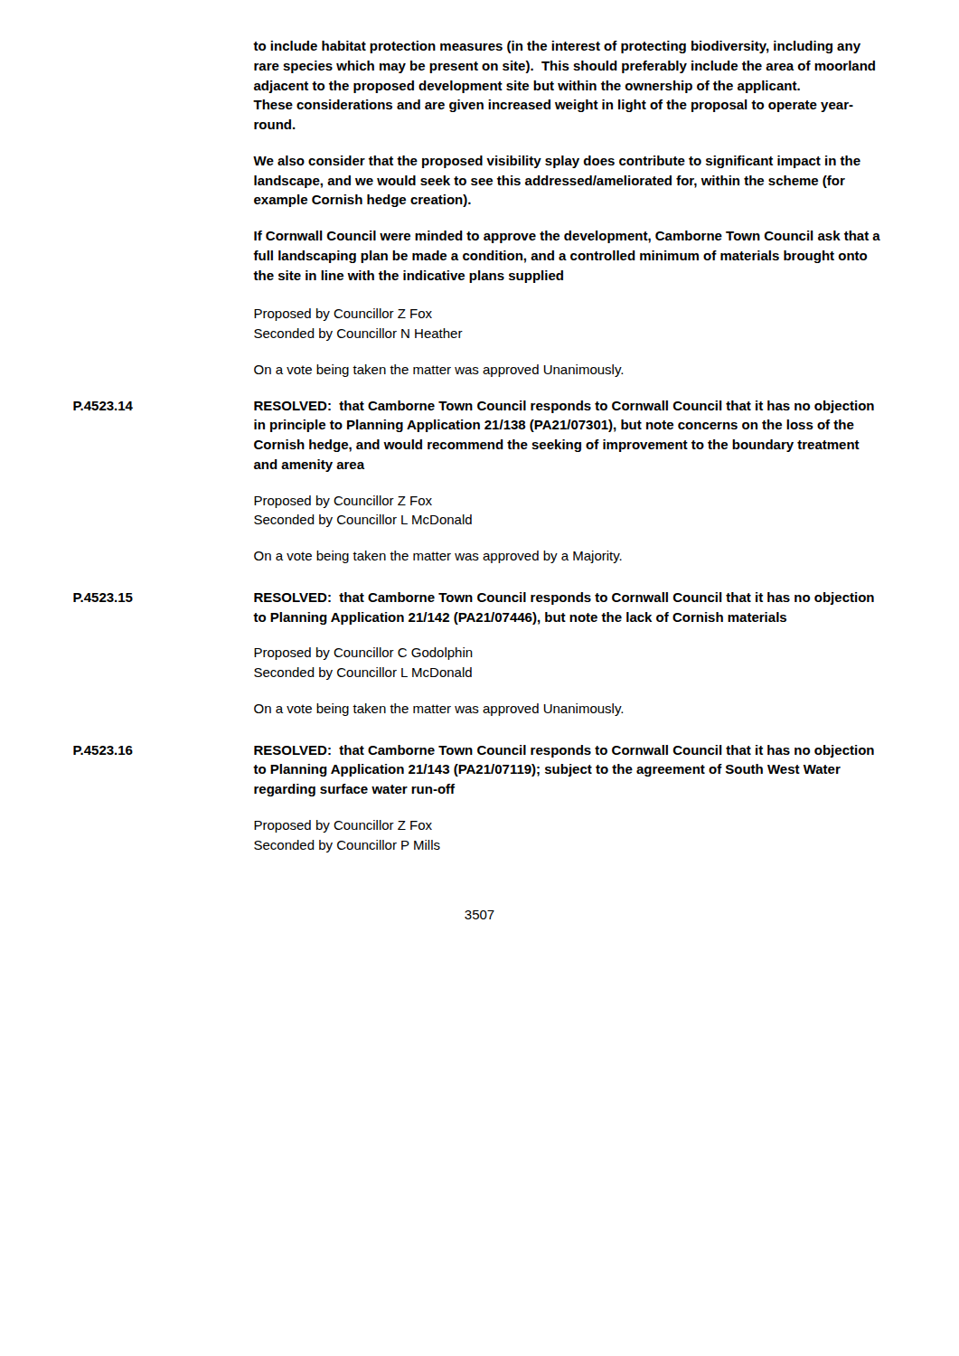to include habitat protection measures (in the interest of protecting biodiversity, including any rare species which may be present on site). This should preferably include the area of moorland adjacent to the proposed development site but within the ownership of the applicant.
These considerations and are given increased weight in light of the proposal to operate year-round.
We also consider that the proposed visibility splay does contribute to significant impact in the landscape, and we would seek to see this addressed/ameliorated for, within the scheme (for example Cornish hedge creation).
If Cornwall Council were minded to approve the development, Camborne Town Council ask that a full landscaping plan be made a condition, and a controlled minimum of materials brought onto the site in line with the indicative plans supplied
Proposed by Councillor Z Fox Seconded by Councillor N Heather
On a vote being taken the matter was approved Unanimously.
P.4523.14
RESOLVED: that Camborne Town Council responds to Cornwall Council that it has no objection in principle to Planning Application 21/138 (PA21/07301), but note concerns on the loss of the Cornish hedge, and would recommend the seeking of improvement to the boundary treatment and amenity area
Proposed by Councillor Z Fox Seconded by Councillor L McDonald
On a vote being taken the matter was approved by a Majority.
P.4523.15
RESOLVED: that Camborne Town Council responds to Cornwall Council that it has no objection to Planning Application 21/142 (PA21/07446), but note the lack of Cornish materials
Proposed by Councillor C Godolphin Seconded by Councillor L McDonald
On a vote being taken the matter was approved Unanimously.
P.4523.16
RESOLVED: that Camborne Town Council responds to Cornwall Council that it has no objection to Planning Application 21/143 (PA21/07119); subject to the agreement of South West Water regarding surface water run-off
Proposed by Councillor Z Fox Seconded by Councillor P Mills
3507